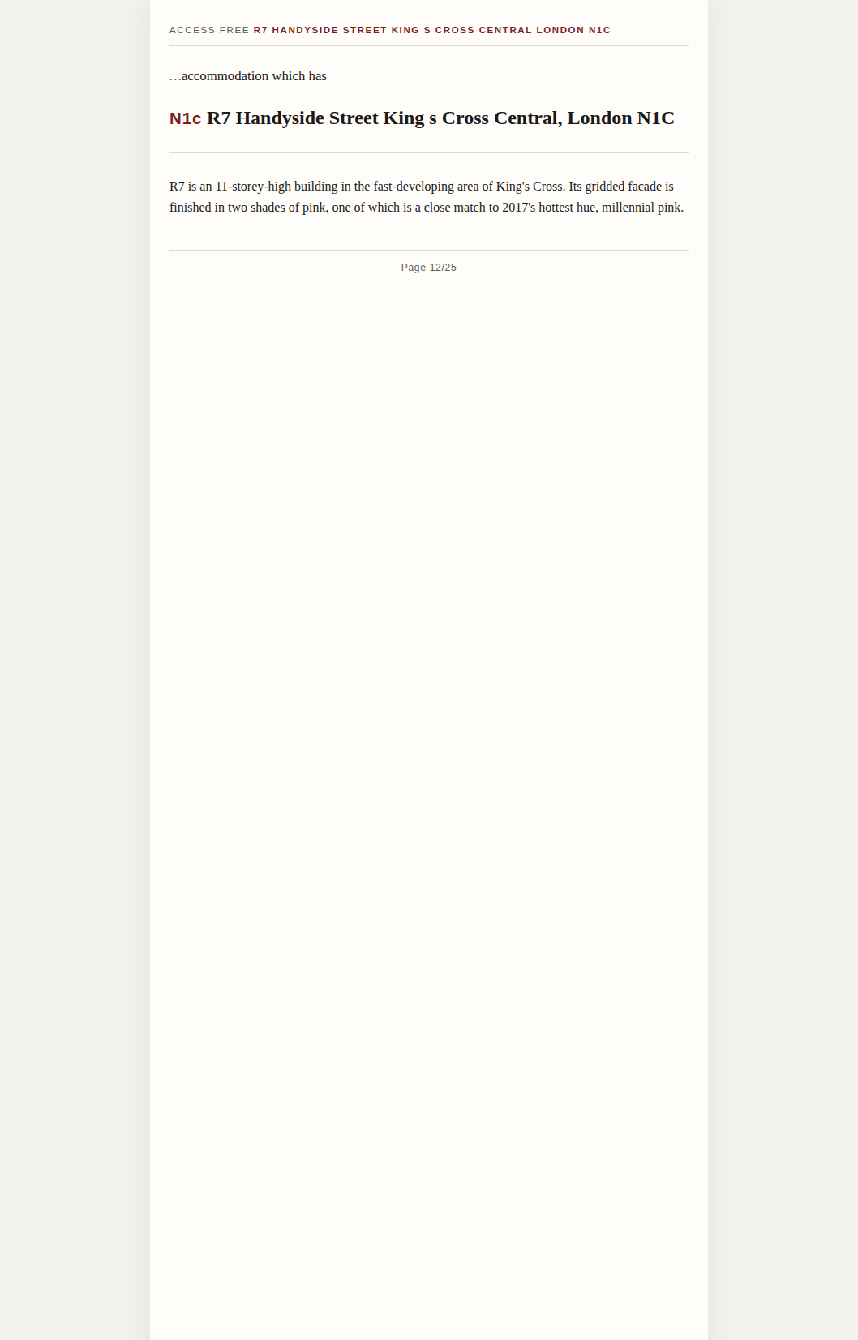Access Free R7 Handyside Street King S Cross Central London N1c
…accommodation which has
N1c R7 Handyside Street King s Cross Central, London N1C
R7 is an 11-storey-high building in the fast-developing area of King's Cross. Its gridded facade is finished in two shades of pink, one of which is a close match to 2017's hottest hue, millennial pink.
Page 12/25